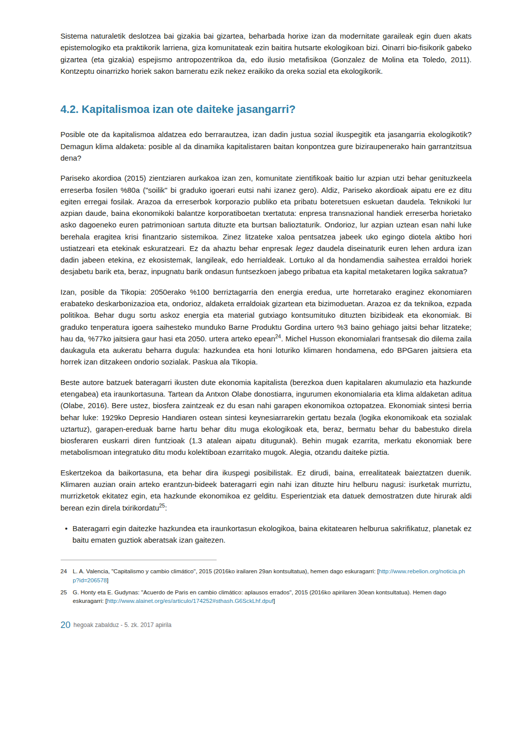Sistema naturaletik deslotzea bai gizakia bai gizartea, beharbada horixe izan da modernitate garaileak egin duen akats epistemologiko eta praktikorik larriena, giza komunitateak ezin baitira hutsarte ekologikoan bizi. Oinarri bio-fisikorik gabeko gizartea (eta gizakia) espejismo antropozentrikoa da, edo ilusio metafisikoa (Gonzalez de Molina eta Toledo, 2011). Kontzeptu oinarrizko horiek sakon barneratu ezik nekez eraikiko da oreka sozial eta ekologikorik.
4.2. Kapitalismoa izan ote daiteke jasangarri?
Posible ote da kapitalismoa aldatzea edo berrarautzea, izan dadin justua sozial ikuspegitik eta jasangarria ekologikotik? Demagun klima aldaketa: posible al da dinamika kapitalistaren baitan konpontzea gure biziraupenerako hain garrantzitsua dena?
Pariseko akordioa (2015) zientziaren aurkakoa izan zen, komunitate zientifikoak baitio lur azpian utzi behar genituzkeela erreserba fosilen %80a ("soilik" bi graduko igoerari eutsi nahi izanez gero). Aldiz, Pariseko akordioak aipatu ere ez ditu egiten erregai fosilak. Arazoa da erreserbok korporazio publiko eta pribatu boteretsuen eskuetan daudela. Teknikoki lur azpian daude, baina ekonomikoki balantze korporatiboetan txertatuta: enpresa transnazional handiek erreserba horietako asko dagoeneko euren patrimonioan sartuta dituzte eta burtsan balioztaturik. Ondorioz, lur azpian uztean esan nahi luke berehala eragitea krisi finantzario sistemikoa. Zinez litzateke xaloa pentsatzea jabeek uko egingo diotela aktibo hori ustiatzeari eta etekinak eskuratzeari. Ez da ahaztu behar enpresak legez daudela diseinaturik euren lehen ardura izan dadin jabeen etekina, ez ekosistemak, langileak, edo herrialdeak. Lortuko al da hondamendia saihestea erraldoi horiek desjabetu barik eta, beraz, inpugnatu barik ondasun funtsezkoen jabego pribatua eta kapital metaketaren logika sakratua?
Izan, posible da Tikopia: 2050erako %100 berriztagarria den energia eredua, urte horretarako eraginez ekonomiaren erabateko deskarbonizazioa eta, ondorioz, aldaketa erraldoiak gizartean eta bizimoduetan. Arazoa ez da teknikoa, ezpada politikoa. Behar dugu sortu askoz energia eta material gutxiago kontsumituko dituzten bizibideak eta ekonomiak. Bi graduko tenperatura igoera saihesteko munduko Barne Produktu Gordina urtero %3 baino gehiago jaitsi behar litzateke; hau da, %77ko jaitsiera gaur hasi eta 2050. urtera arteko epean24. Michel Husson ekonomialari frantsesak dio dilema zaila daukagula eta aukeratu beharra dugula: hazkundea eta honi loturiko klimaren hondamena, edo BPGaren jaitsiera eta horrek izan ditzakeen ondorio sozialak. Paskua ala Tikopia.
Beste autore batzuek bateragarri ikusten dute ekonomia kapitalista (berezkoa duen kapitalaren akumulazio eta hazkunde etengabea) eta iraunkortasuna. Tartean da Antxon Olabe donostiarra, ingurumen ekonomialaria eta klima aldaketan aditua (Olabe, 2016). Bere ustez, biosfera zaintzeak ez du esan nahi garapen ekonomikoa oztopatzea. Ekonomiak sintesi berria behar luke: 1929ko Depresio Handiaren ostean sintesi keynesiarrarekin gertatu bezala (logika ekonomikoak eta sozialak uztartuz), garapen-ereduak barne hartu behar ditu muga ekologikoak eta, beraz, bermatu behar du babestuko direla biosferaren euskarri diren funtzioak (1.3 atalean aipatu ditugunak). Behin mugak ezarrita, merkatu ekonomiak bere metabolismoan integratuko ditu modu kolektiboan ezarritako mugok. Alegia, otzandu daiteke piztia.
Eskertzekoa da baikortasuna, eta behar dira ikuspegi posibilistak. Ez dirudi, baina, errealitateak baieztatzen duenik. Klimaren auzian orain arteko erantzun-bideek bateragarri egin nahi izan dituzte hiru helburu nagusi: isurketak murriztu, murrizketok ekitatez egin, eta hazkunde ekonomikoa ez gelditu. Esperientziak eta datuek demostratzen dute hirurak aldi berean ezin direla txirikordatu25:
Bateragarri egin daitezke hazkundea eta iraunkortasun ekologikoa, baina ekitatearen helburua sakrifikatuz, planetak ez baitu ematen guztiok aberatsak izan gaitezen.
24 L. A. Valencia, "Capitalismo y cambio climático", 2015 (2016ko irailaren 29an kontsultatua), hemen dago eskuragarri: [http://www.rebelion.org/noticia.php?id=206578]
25 G. Honty eta E. Gudynas: "Acuerdo de Paris en cambio climático: aplausos errados", 2015 (2016ko apirilaren 30ean kontsultatua). Hemen dago eskuragarri: [http://www.alainet.org/es/articulo/174252#sthash.G6SckLhf.dpuf]
20hegoak zabalduz - 5. zk. 2017 apirila